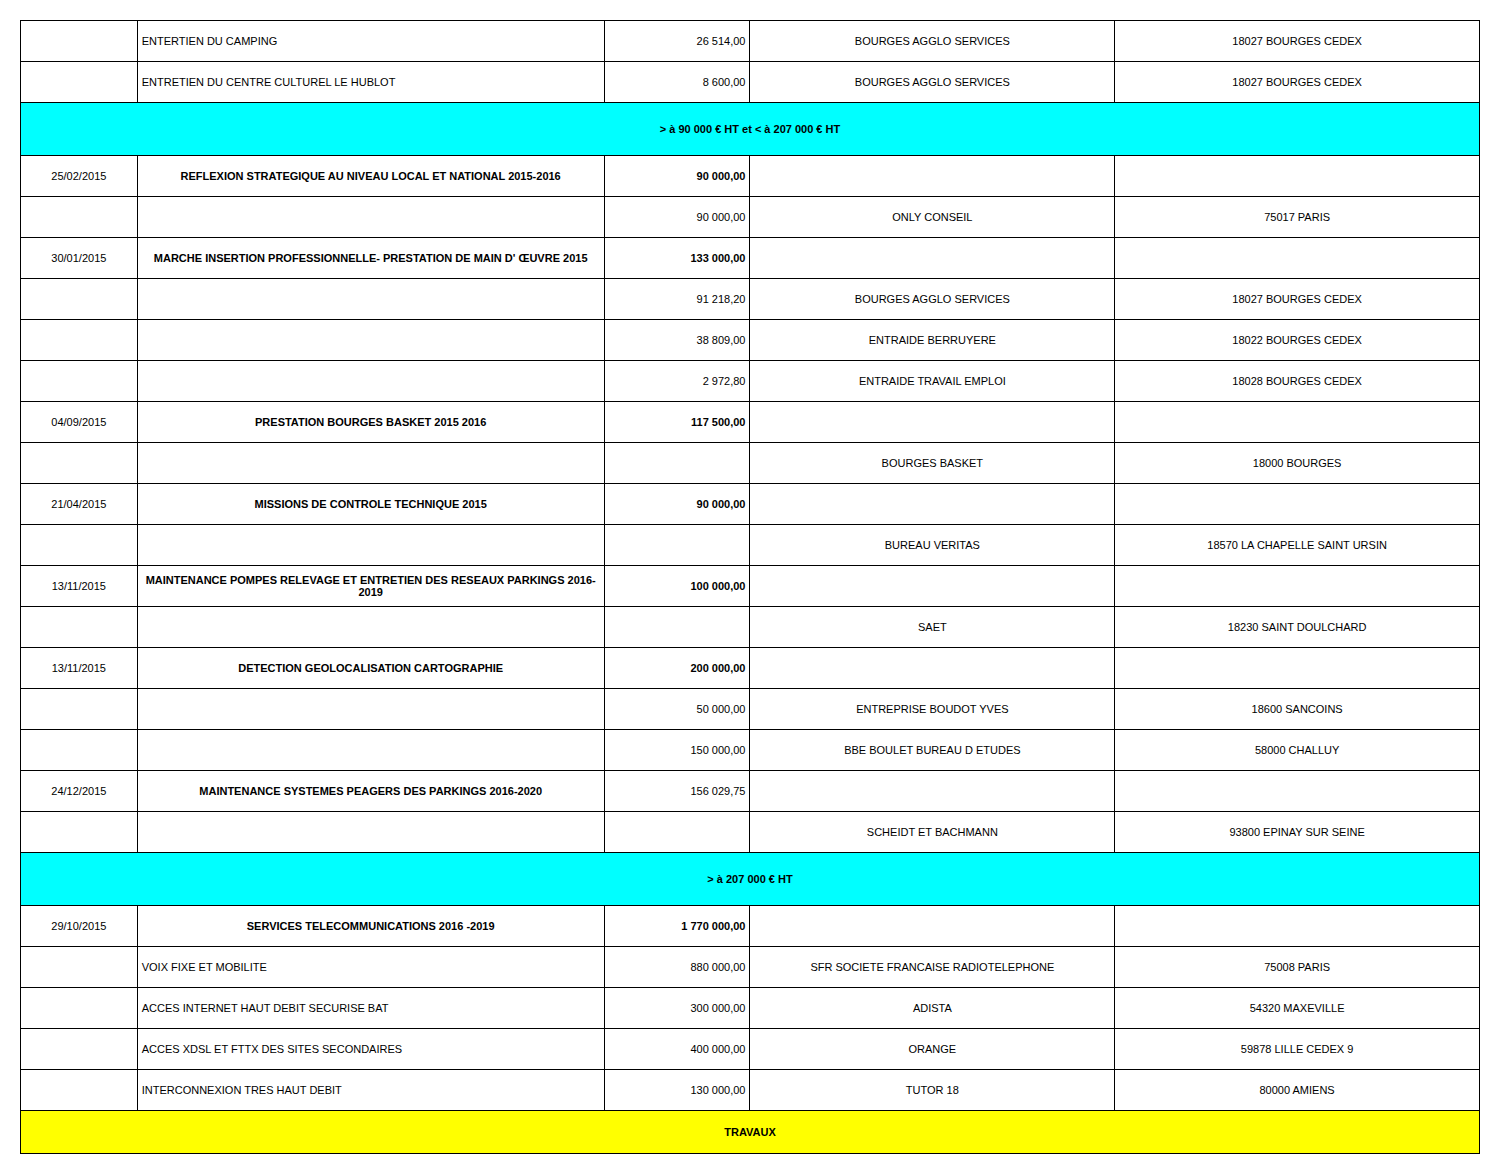| | ENTERTIEN DU CAMPING | 26 514,00 | BOURGES AGGLO SERVICES | 18027 BOURGES CEDEX |
| | ENTRETIEN DU CENTRE CULTUREL LE HUBLOT | 8 600,00 | BOURGES AGGLO SERVICES | 18027 BOURGES CEDEX |
| > à 90 000 € HT et < à 207 000 € HT |
| 25/02/2015 | REFLEXION STRATEGIQUE AU NIVEAU LOCAL ET NATIONAL 2015-2016 | 90 000,00 | | |
| | | 90 000,00 | ONLY CONSEIL | 75017 PARIS |
| 30/01/2015 | MARCHE INSERTION PROFESSIONNELLE- PRESTATION DE MAIN D' ŒUVRE 2015 | 133 000,00 | | |
| | | 91 218,20 | BOURGES AGGLO SERVICES | 18027 BOURGES CEDEX |
| | | 38 809,00 | ENTRAIDE BERRUYERE | 18022 BOURGES CEDEX |
| | | 2 972,80 | ENTRAIDE TRAVAIL EMPLOI | 18028 BOURGES CEDEX |
| 04/09/2015 | PRESTATION BOURGES BASKET 2015 2016 | 117 500,00 | | |
| | | | BOURGES BASKET | 18000 BOURGES |
| 21/04/2015 | MISSIONS DE CONTROLE TECHNIQUE 2015 | 90 000,00 | | |
| | | | BUREAU VERITAS | 18570 LA CHAPELLE SAINT URSIN |
| 13/11/2015 | MAINTENANCE POMPES RELEVAGE ET ENTRETIEN DES RESEAUX PARKINGS 2016-2019 | 100 000,00 | | |
| | | | SAET | 18230 SAINT DOULCHARD |
| 13/11/2015 | DETECTION GEOLOCALISATION CARTOGRAPHIE | 200 000,00 | | |
| | | 50 000,00 | ENTREPRISE BOUDOT YVES | 18600 SANCOINS |
| | | 150 000,00 | BBE BOULET BUREAU D ETUDES | 58000 CHALLUY |
| 24/12/2015 | MAINTENANCE SYSTEMES PEAGERS DES PARKINGS 2016-2020 | 156 029,75 | | |
| | | | SCHEIDT ET BACHMANN | 93800 EPINAY SUR SEINE |
| > à 207 000 € HT |
| 29/10/2015 | SERVICES TELECOMMUNICATIONS 2016 -2019 | 1 770 000,00 | | |
| | VOIX FIXE ET MOBILITE | 880 000,00 | SFR SOCIETE FRANCAISE RADIOTELEPHONE | 75008 PARIS |
| | ACCES INTERNET HAUT DEBIT SECURISE BAT | 300 000,00 | ADISTA | 54320 MAXEVILLE |
| | ACCES XDSL ET FTTX DES SITES SECONDAIRES | 400 000,00 | ORANGE | 59878 LILLE CEDEX 9 |
| | INTERCONNEXION TRES HAUT DEBIT | 130 000,00 | TUTOR 18 | 80000 AMIENS |
| TRAVAUX |